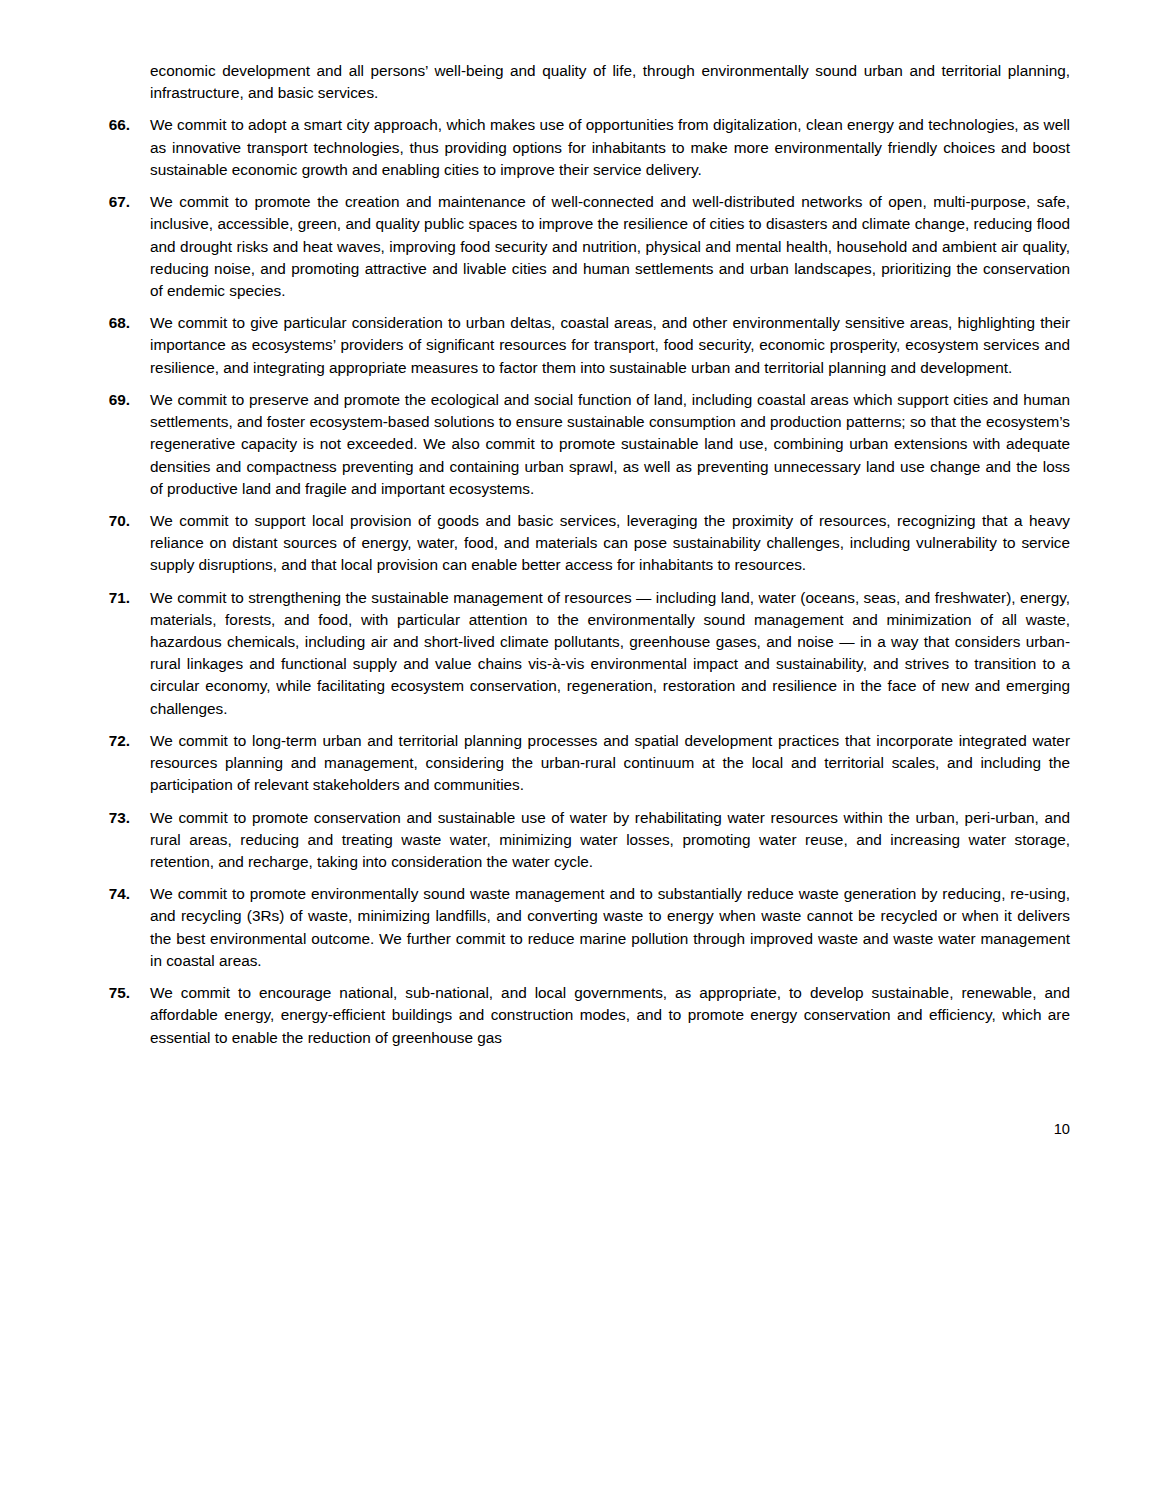economic development and all persons’ well-being and quality of life, through environmentally sound urban and territorial planning, infrastructure, and basic services.
66. We commit to adopt a smart city approach, which makes use of opportunities from digitalization, clean energy and technologies, as well as innovative transport technologies, thus providing options for inhabitants to make more environmentally friendly choices and boost sustainable economic growth and enabling cities to improve their service delivery.
67. We commit to promote the creation and maintenance of well-connected and well-distributed networks of open, multi-purpose, safe, inclusive, accessible, green, and quality public spaces to improve the resilience of cities to disasters and climate change, reducing flood and drought risks and heat waves, improving food security and nutrition, physical and mental health, household and ambient air quality, reducing noise, and promoting attractive and livable cities and human settlements and urban landscapes, prioritizing the conservation of endemic species.
68. We commit to give particular consideration to urban deltas, coastal areas, and other environmentally sensitive areas, highlighting their importance as ecosystems’ providers of significant resources for transport, food security, economic prosperity, ecosystem services and resilience, and integrating appropriate measures to factor them into sustainable urban and territorial planning and development.
69. We commit to preserve and promote the ecological and social function of land, including coastal areas which support cities and human settlements, and foster ecosystem-based solutions to ensure sustainable consumption and production patterns; so that the ecosystem’s regenerative capacity is not exceeded. We also commit to promote sustainable land use, combining urban extensions with adequate densities and compactness preventing and containing urban sprawl, as well as preventing unnecessary land use change and the loss of productive land and fragile and important ecosystems.
70. We commit to support local provision of goods and basic services, leveraging the proximity of resources, recognizing that a heavy reliance on distant sources of energy, water, food, and materials can pose sustainability challenges, including vulnerability to service supply disruptions, and that local provision can enable better access for inhabitants to resources.
71. We commit to strengthening the sustainable management of resources — including land, water (oceans, seas, and freshwater), energy, materials, forests, and food, with particular attention to the environmentally sound management and minimization of all waste, hazardous chemicals, including air and short-lived climate pollutants, greenhouse gases, and noise — in a way that considers urban-rural linkages and functional supply and value chains vis-à-vis environmental impact and sustainability, and strives to transition to a circular economy, while facilitating ecosystem conservation, regeneration, restoration and resilience in the face of new and emerging challenges.
72. We commit to long-term urban and territorial planning processes and spatial development practices that incorporate integrated water resources planning and management, considering the urban-rural continuum at the local and territorial scales, and including the participation of relevant stakeholders and communities.
73. We commit to promote conservation and sustainable use of water by rehabilitating water resources within the urban, peri-urban, and rural areas, reducing and treating waste water, minimizing water losses, promoting water reuse, and increasing water storage, retention, and recharge, taking into consideration the water cycle.
74. We commit to promote environmentally sound waste management and to substantially reduce waste generation by reducing, re-using, and recycling (3Rs) of waste, minimizing landfills, and converting waste to energy when waste cannot be recycled or when it delivers the best environmental outcome. We further commit to reduce marine pollution through improved waste and waste water management in coastal areas.
75. We commit to encourage national, sub-national, and local governments, as appropriate, to develop sustainable, renewable, and affordable energy, energy-efficient buildings and construction modes, and to promote energy conservation and efficiency, which are essential to enable the reduction of greenhouse gas
10